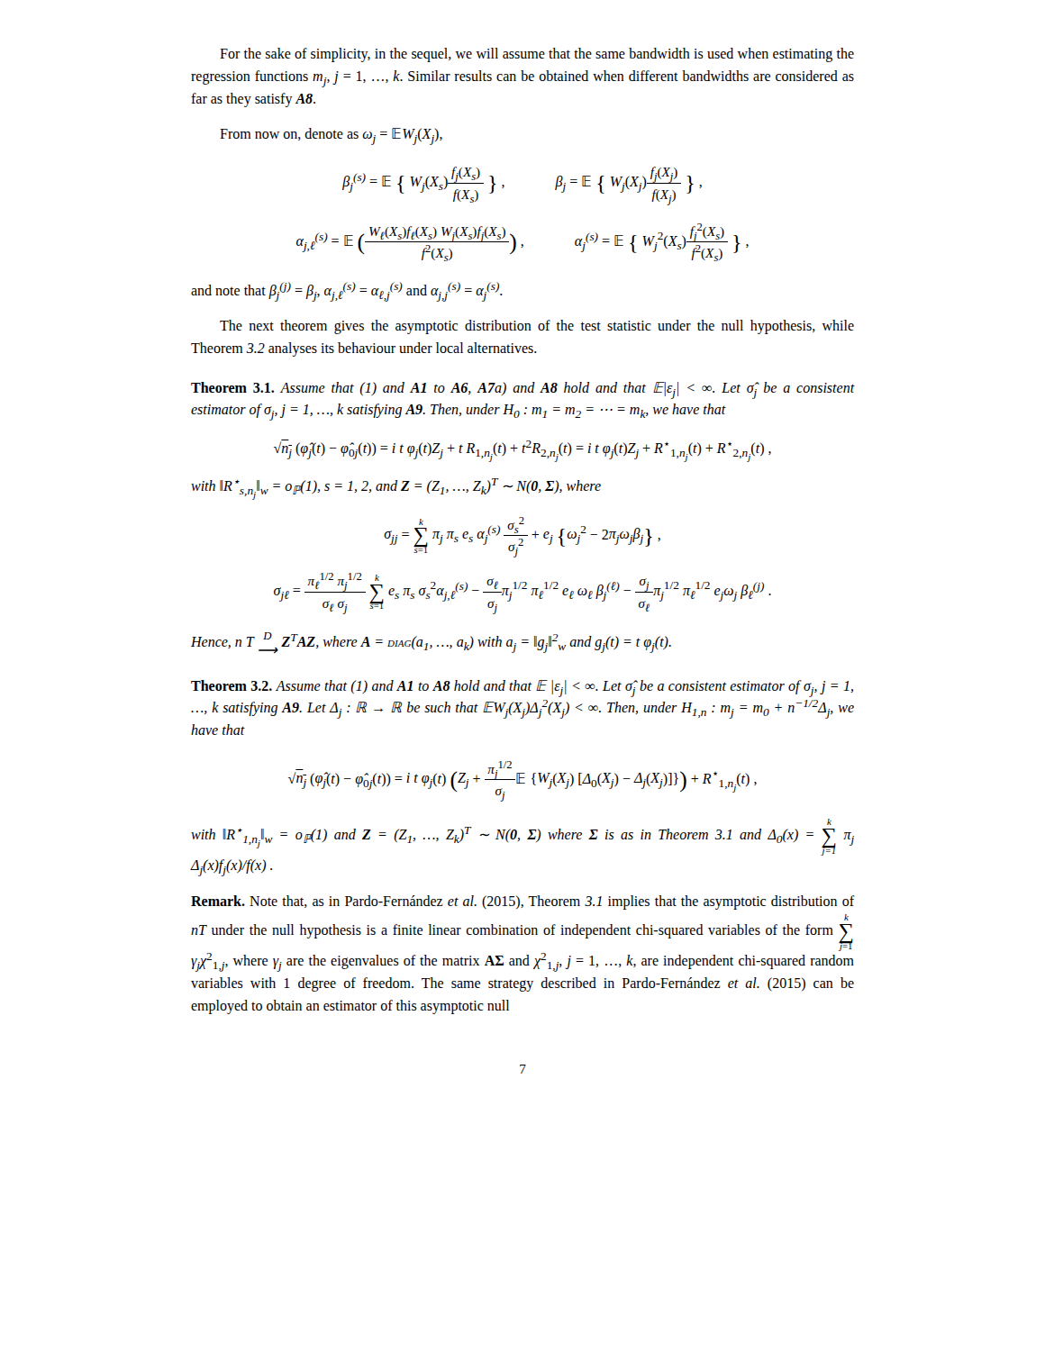For the sake of simplicity, in the sequel, we will assume that the same bandwidth is used when estimating the regression functions mj, j = 1, …, k. Similar results can be obtained when different bandwidths are considered as far as they satisfy A8.
From now on, denote as ωj = 𝔼Wj(Xj),
βj(s) = 𝔼 { Wj(Xs)fj(Xs) f(Xs) } , βj = 𝔼 { Wj(Xj)fj(Xj) f(Xj) } ,
αj,ℓ(s) = 𝔼 (Wℓ(Xs)fℓ(Xs) Wj(Xs)fj(Xs) f2(Xs)) , αj(s) = 𝔼 { Wj2(Xs)fj2(Xs) f2(Xs) } ,
and note that βj(j) = βj, αj,ℓ(s) = αℓ,j(s) and αj,j(s) = αj(s).
The next theorem gives the asymptotic distribution of the test statistic under the null hypothesis, while Theorem 3.2 analyses its behaviour under local alternatives.
Theorem 3.1. Assume that (1) and A1 to A6, A7a) and A8 hold and that 𝔼|εj| < ∞. Let σ̂j be a consistent estimator of σj, j = 1, …, k satisfying A9. Then, under H0 : m1 = m2 = ⋯ = mk, we have that
√nj (φ̂j(t) − φ̂0j(t)) = i t φj(t)Zj + t R1,nj(t) + t2R2,nj(t) = i t φj(t)Zj + R⋆1,nj(t) + R⋆2,nj(t) ,
with ‖R⋆s,nj‖w = oℙ(1), s = 1, 2, and Z = (Z1, …, Zk)T ∼ N(0, Σ), where
σjj = k∑s=1 πj πs es αj(s) σs2 σj2 + ej {ωj2 − 2πj ωj βj} ,
σjℓ = πℓ1/2 πj1/2 σℓ σj k∑s=1 es πs σs2αj,ℓ(s) − σℓ σj πj1/2 πℓ1/2 eℓ ωℓ βj(ℓ) − σj σℓ πj1/2 πℓ1/2 ej ωj βℓ(j) .
Hence, n T D⟶ ZTAZ, where A = diag(a1, …, ak) with aj = ‖gj‖2w and gj(t) = t φj(t).
Theorem 3.2. Assume that (1) and A1 to A8 hold and that 𝔼 |εj| < ∞. Let σ̂j be a consistent estimator of σj, j = 1, …, k satisfying A9. Let Δj : ℝ → ℝ be such that 𝔼Wj(Xj)Δj2(Xj) < ∞. Then, under H1,n : mj = m0 + n−1/2Δj, we have that
√nj (φ̂j(t) − φ̂0j(t)) = i t φj(t) (Zj + πj1/2 σj 𝔼 {Wj(Xj) [Δ0(Xj) − Δj(Xj)]}) + R⋆1,nj(t) ,
with ‖R⋆1,nj‖w = oℙ(1) and Z = (Z1, …, Zk)T ∼ N(0, Σ) where Σ is as in Theorem 3.1 and Δ0(x) = k∑j=1 πj Δj(x)fj(x)/f(x) .
Remark. Note that, as in Pardo-Fernández et al. (2015), Theorem 3.1 implies that the asymptotic distribution of nT under the null hypothesis is a finite linear combination of independent chi-squared variables of the form k∑j=1 γj χ21,j, where γj are the eigenvalues of the matrix AΣ and χ21,j, j = 1, …, k, are independent chi-squared random variables with 1 degree of freedom. The same strategy described in Pardo-Fernández et al. (2015) can be employed to obtain an estimator of this asymptotic null
7